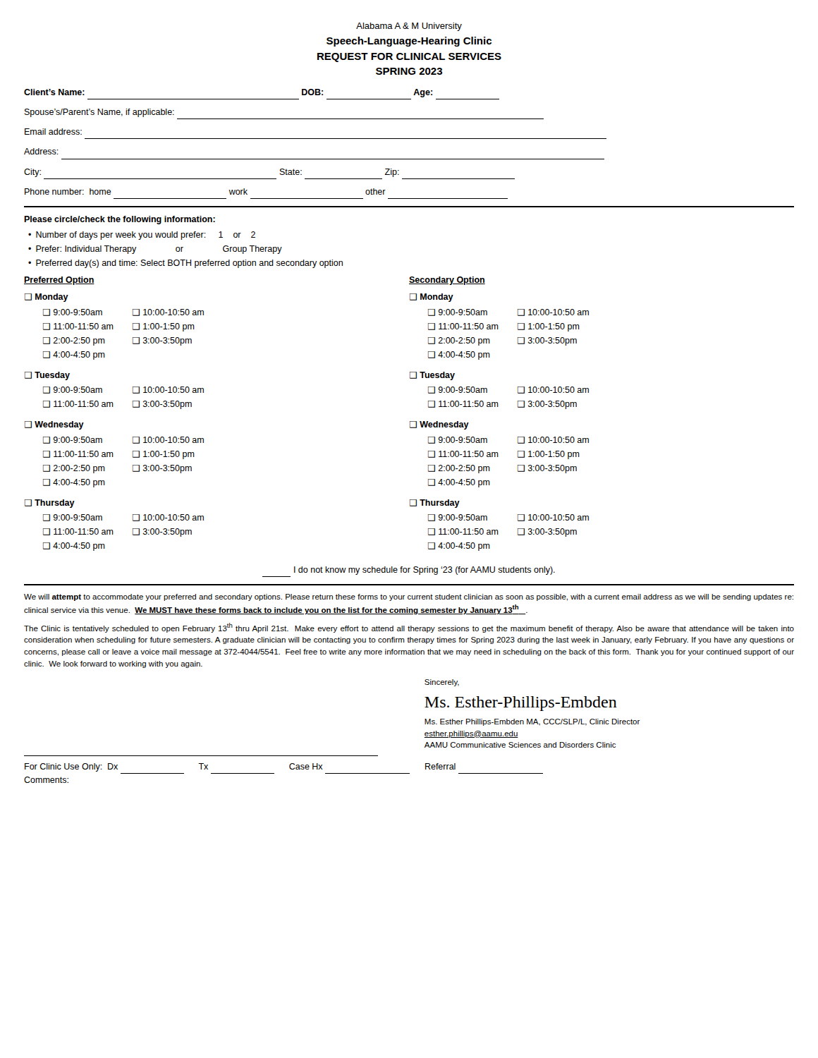Alabama A & M University
Speech-Language-Hearing Clinic
REQUEST FOR CLINICAL SERVICES
SPRING 2023
Client’s Name: DOB: Age:
Spouse’s/Parent’s Name, if applicable:
Email address:
Address:
City: State: Zip:
Phone number: home work other
Please circle/check the following information:
Number of days per week you would prefer: 1 or 2
Prefer: Individual Therapy or Group Therapy
Preferred day(s) and time: Select BOTH preferred option and secondary option
| Preferred Option Monday / 9:00-9:50am / 10:00-10:50 am / / 11:00-11:50 am / 1:00-1:50 pm / / 2:00-2:50 pm / 3:00-3:50pm / / 4:00-4:50 pm / / Tuesday / 9:00-9:50am / 10:00-10:50 am / / 11:00-11:50 am / 3:00-3:50pm / Wednesday / 9:00-9:50am / 10:00-10:50 am / / 11:00-11:50 am / 1:00-1:50 pm / / 2:00-2:50 pm / 3:00-3:50pm / / 4:00-4:50 pm / / Thursday / 9:00-9:50am / 10:00-10:50 am / / 11:00-11:50 am / 3:00-3:50pm / / 4:00-4:50 pm / / | Secondary Option Monday / 9:00-9:50am / 10:00-10:50 am / / 11:00-11:50 am / 1:00-1:50 pm / / 2:00-2:50 pm / 3:00-3:50pm / / 4:00-4:50 pm / / Tuesday / 9:00-9:50am / 10:00-10:50 am / / 11:00-11:50 am / 3:00-3:50pm / Wednesday / 9:00-9:50am / 10:00-10:50 am / / 11:00-11:50 am / 1:00-1:50 pm / / 2:00-2:50 pm / 3:00-3:50pm / / 4:00-4:50 pm / / Thursday / 9:00-9:50am / 10:00-10:50 am / / 11:00-11:50 am / 3:00-3:50pm / / 4:00-4:50 pm / / |
I do not know my schedule for Spring ‘23 (for AAMU students only).
We will attempt to accommodate your preferred and secondary options. Please return these forms to your current student clinician as soon as possible, with a current email address as we will be sending updates re: clinical service via this venue. We MUST have these forms back to include you on the list for the coming semester by January 13th .
The Clinic is tentatively scheduled to open February 13th thru April 21st. Make every effort to attend all therapy sessions to get the maximum benefit of therapy. Also be aware that attendance will be taken into consideration when scheduling for future semesters. A graduate clinician will be contacting you to confirm therapy times for Spring 2023 during the last week in January, early February. If you have any questions or concerns, please call or leave a voice mail message at 372-4044/5541. Feel free to write any more information that we may need in scheduling on the back of this form. Thank you for your continued support of our clinic. We look forward to working with you again.
Sincerely,
Ms. Esther-Phillips-Embden
Ms. Esther Phillips-Embden MA, CCC/SLP/L, Clinic Director
esther.phillips@aamu.edu
AAMU Communicative Sciences and Disorders Clinic
For Clinic Use Only: Dx Tx Case Hx Referral
Comments: